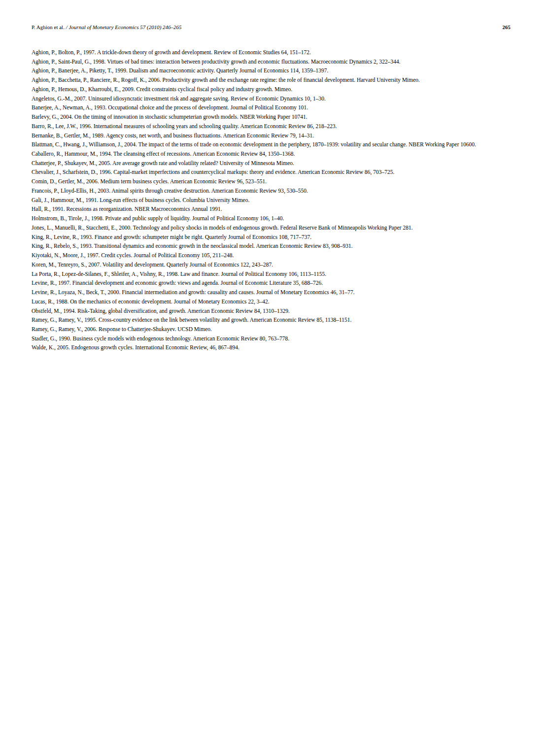P. Aghion et al. / Journal of Monetary Economics 57 (2010) 246–265 265
Aghion, P., Bolton, P., 1997. A trickle-down theory of growth and development. Review of Economic Studies 64, 151–172.
Aghion, P., Saint-Paul, G., 1998. Virtues of bad times: interaction between productivity growth and economic fluctuations. Macroeconomic Dynamics 2, 322–344.
Aghion, P., Banerjee, A., Piketty, T., 1999. Dualism and macroeconomic activity. Quarterly Journal of Economics 114, 1359–1397.
Aghion, P., Bacchetta, P., Ranciere, R., Rogoff, K., 2006. Productivity growth and the exchange rate regime: the role of financial development. Harvard University Mimeo.
Aghion, P., Hemous, D., Kharroubi, E., 2009. Credit constraints cyclical fiscal policy and industry growth. Mimeo.
Angeletos, G.-M., 2007. Uninsured idiosyncratic investment risk and aggregate saving. Review of Economic Dynamics 10, 1–30.
Banerjee, A., Newman, A., 1993. Occupational choice and the process of development. Journal of Political Economy 101.
Barlevy, G., 2004. On the timing of innovation in stochastic schumpeterian growth models. NBER Working Paper 10741.
Barro, R., Lee, J.W., 1996. International measures of schooling years and schooling quality. American Economic Review 86, 218–223.
Bernanke, B., Gertler, M., 1989. Agency costs, net worth, and business fluctuations. American Economic Review 79, 14–31.
Blattman, C., Hwang, J., Williamson, J., 2004. The impact of the terms of trade on economic development in the periphery, 1870–1939: volatility and secular change. NBER Working Paper 10600.
Caballero, R., Hammour, M., 1994. The cleansing effect of recessions. American Economic Review 84, 1350–1368.
Chatterjee, P., Shukayev, M., 2005. Are average growth rate and volatility related? University of Minnesota Mimeo.
Chevalier, J., Scharfstein, D., 1996. Capital-market imperfections and countercyclical markups: theory and evidence. American Economic Review 86, 703–725.
Comin, D., Gertler, M., 2006. Medium term business cycles. American Economic Review 96, 523–551.
Francois, P., Lloyd-Ellis, H., 2003. Animal spirits through creative destruction. American Economic Review 93, 530–550.
Gali, J., Hammour, M., 1991. Long-run effects of business cycles. Columbia University Mimeo.
Hall, R., 1991. Recessions as reorganization. NBER Macroeconomics Annual 1991.
Holmstrom, B., Tirole, J., 1998. Private and public supply of liquidity. Journal of Political Economy 106, 1–40.
Jones, L., Manuelli, R., Stacchetti, E., 2000. Technology and policy shocks in models of endogenous growth. Federal Reserve Bank of Minneapolis Working Paper 281.
King, R., Levine, R., 1993. Finance and growth: schumpeter might be right. Quarterly Journal of Economics 108, 717–737.
King, R., Rebelo, S., 1993. Transitional dynamics and economic growth in the neoclassical model. American Economic Review 83, 908–931.
Kiyotaki, N., Moore, J., 1997. Credit cycles. Journal of Political Economy 105, 211–248.
Koren, M., Tenreyro, S., 2007. Volatility and development. Quarterly Journal of Economics 122, 243–287.
La Porta, R., Lopez-de-Silanes, F., Shleifer, A., Vishny, R., 1998. Law and finance. Journal of Political Economy 106, 1113–1155.
Levine, R., 1997. Financial development and economic growth: views and agenda. Journal of Economic Literature 35, 688–726.
Levine, R., Loyaza, N., Beck, T., 2000. Financial intermediation and growth: causality and causes. Journal of Monetary Economics 46, 31–77.
Lucas, R., 1988. On the mechanics of economic development. Journal of Monetary Economics 22, 3–42.
Obstfeld, M., 1994. Risk-Taking, global diversification, and growth. American Economic Review 84, 1310–1329.
Ramey, G., Ramey, V., 1995. Cross-country evidence on the link between volatility and growth. American Economic Review 85, 1138–1151.
Ramey, G., Ramey, V., 2006. Response to Chatterjee-Shukayev. UCSD Mimeo.
Stadler, G., 1990. Business cycle models with endogenous technology. American Economic Review 80, 763–778.
Walde, K., 2005. Endogenous growth cycles. International Economic Review, 46, 867–894.